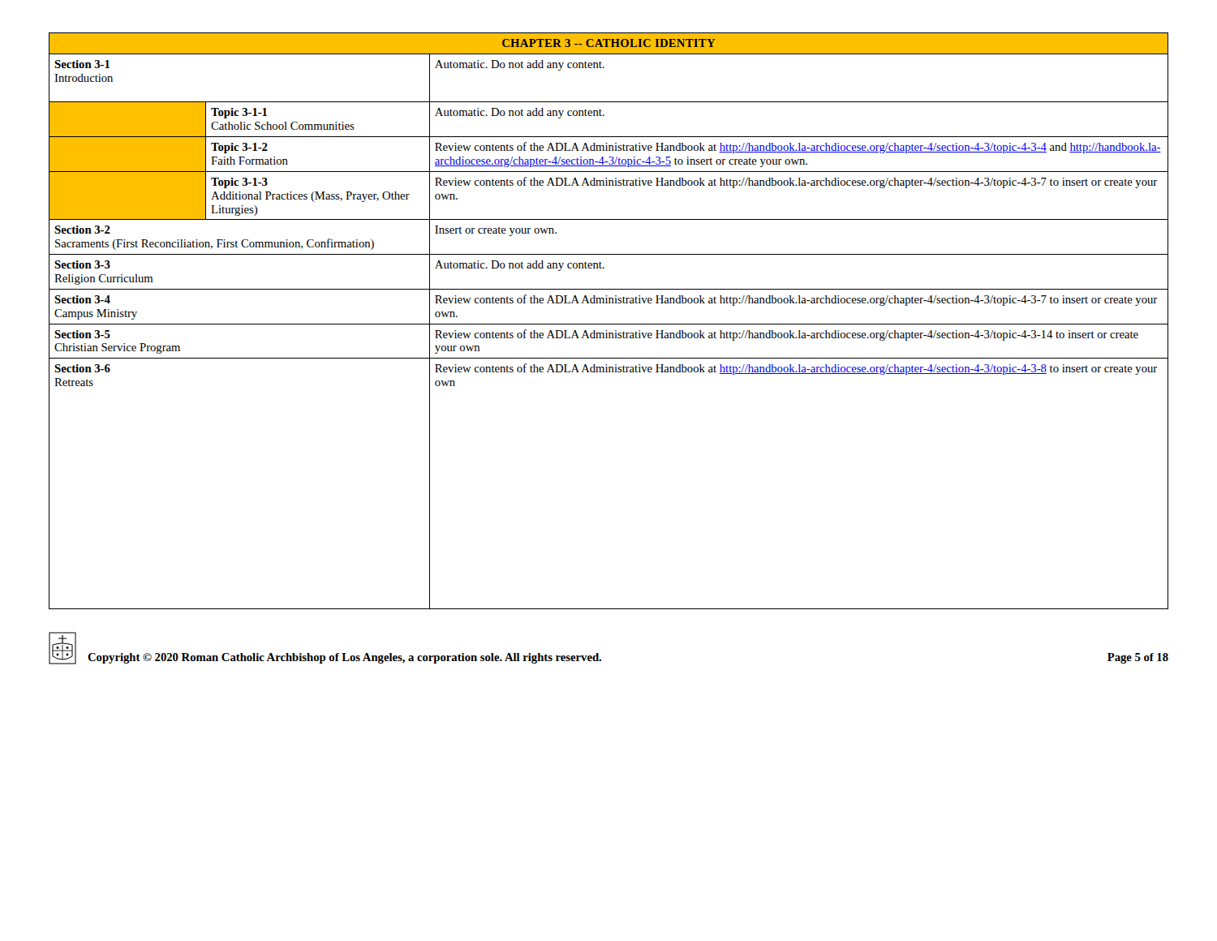| CHAPTER 3 -- CATHOLIC IDENTITY |
| Section 3-1 Introduction | Automatic. Do not add any content. |
| | Topic 3-1-1 Catholic School Communities | Automatic. Do not add any content. |
| | Topic 3-1-2 Faith Formation | Review contents of the ADLA Administrative Handbook at http://handbook.la-archdiocese.org/chapter-4/section-4-3/topic-4-3-4 and http://handbook.la-archdiocese.org/chapter-4/section-4-3/topic-4-3-5 to insert or create your own. |
| | Topic 3-1-3 Additional Practices (Mass, Prayer, Other Liturgies) | Review contents of the ADLA Administrative Handbook at http://handbook.la-archdiocese.org/chapter-4/section-4-3/topic-4-3-7 to insert or create your own. |
| Section 3-2 Sacraments (First Reconciliation, First Communion, Confirmation) | Insert or create your own. |
| Section 3-3 Religion Curriculum | Automatic. Do not add any content. |
| Section 3-4 Campus Ministry | Review contents of the ADLA Administrative Handbook at http://handbook.la-archdiocese.org/chapter-4/section-4-3/topic-4-3-7 to insert or create your own. |
| Section 3-5 Christian Service Program | Review contents of the ADLA Administrative Handbook at http://handbook.la-archdiocese.org/chapter-4/section-4-3/topic-4-3-14 to insert or create your own |
| Section 3-6 Retreats | Review contents of the ADLA Administrative Handbook at http://handbook.la-archdiocese.org/chapter-4/section-4-3/topic-4-3-8 to insert or create your own |
Copyright © 2020 Roman Catholic Archbishop of Los Angeles, a corporation sole. All rights reserved.
Page 5 of 18